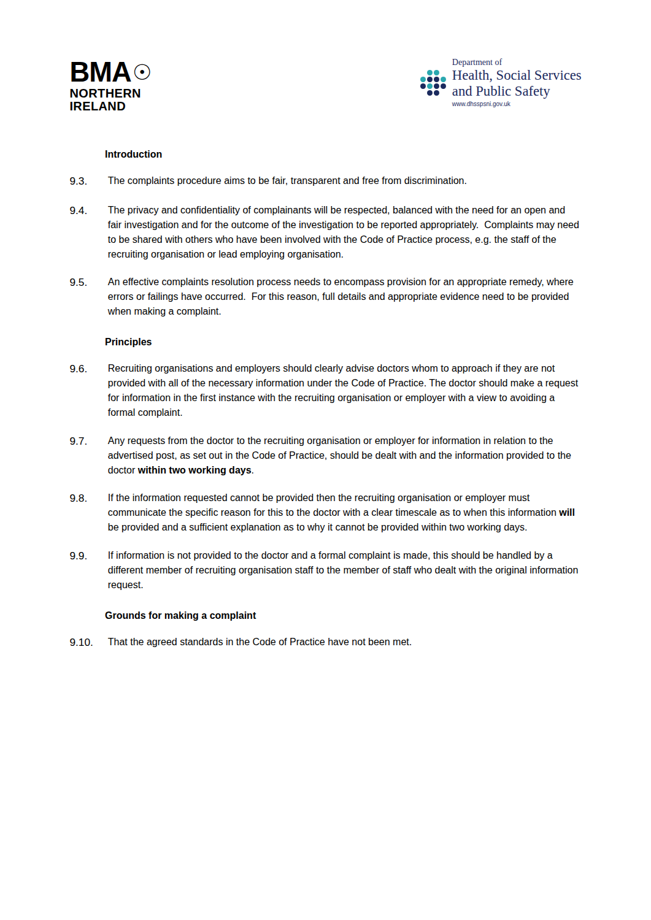BMA ☉
NORTHERN
IRELAND
Department of
Health, Social Services
and Public Safety
www.dhsspsni.gov.uk
Introduction
9.3. The complaints procedure aims to be fair, transparent and free from discrimination.
9.4. The privacy and confidentiality of complainants will be respected, balanced with the need for an open and fair investigation and for the outcome of the investigation to be reported appropriately. Complaints may need to be shared with others who have been involved with the Code of Practice process, e.g. the staff of the recruiting organisation or lead employing organisation.
9.5. An effective complaints resolution process needs to encompass provision for an appropriate remedy, where errors or failings have occurred. For this reason, full details and appropriate evidence need to be provided when making a complaint.
Principles
9.6. Recruiting organisations and employers should clearly advise doctors whom to approach if they are not provided with all of the necessary information under the Code of Practice. The doctor should make a request for information in the first instance with the recruiting organisation or employer with a view to avoiding a formal complaint.
9.7. Any requests from the doctor to the recruiting organisation or employer for information in relation to the advertised post, as set out in the Code of Practice, should be dealt with and the information provided to the doctor within two working days.
9.8. If the information requested cannot be provided then the recruiting organisation or employer must communicate the specific reason for this to the doctor with a clear timescale as to when this information will be provided and a sufficient explanation as to why it cannot be provided within two working days.
9.9. If information is not provided to the doctor and a formal complaint is made, this should be handled by a different member of recruiting organisation staff to the member of staff who dealt with the original information request.
Grounds for making a complaint
9.10. That the agreed standards in the Code of Practice have not been met.